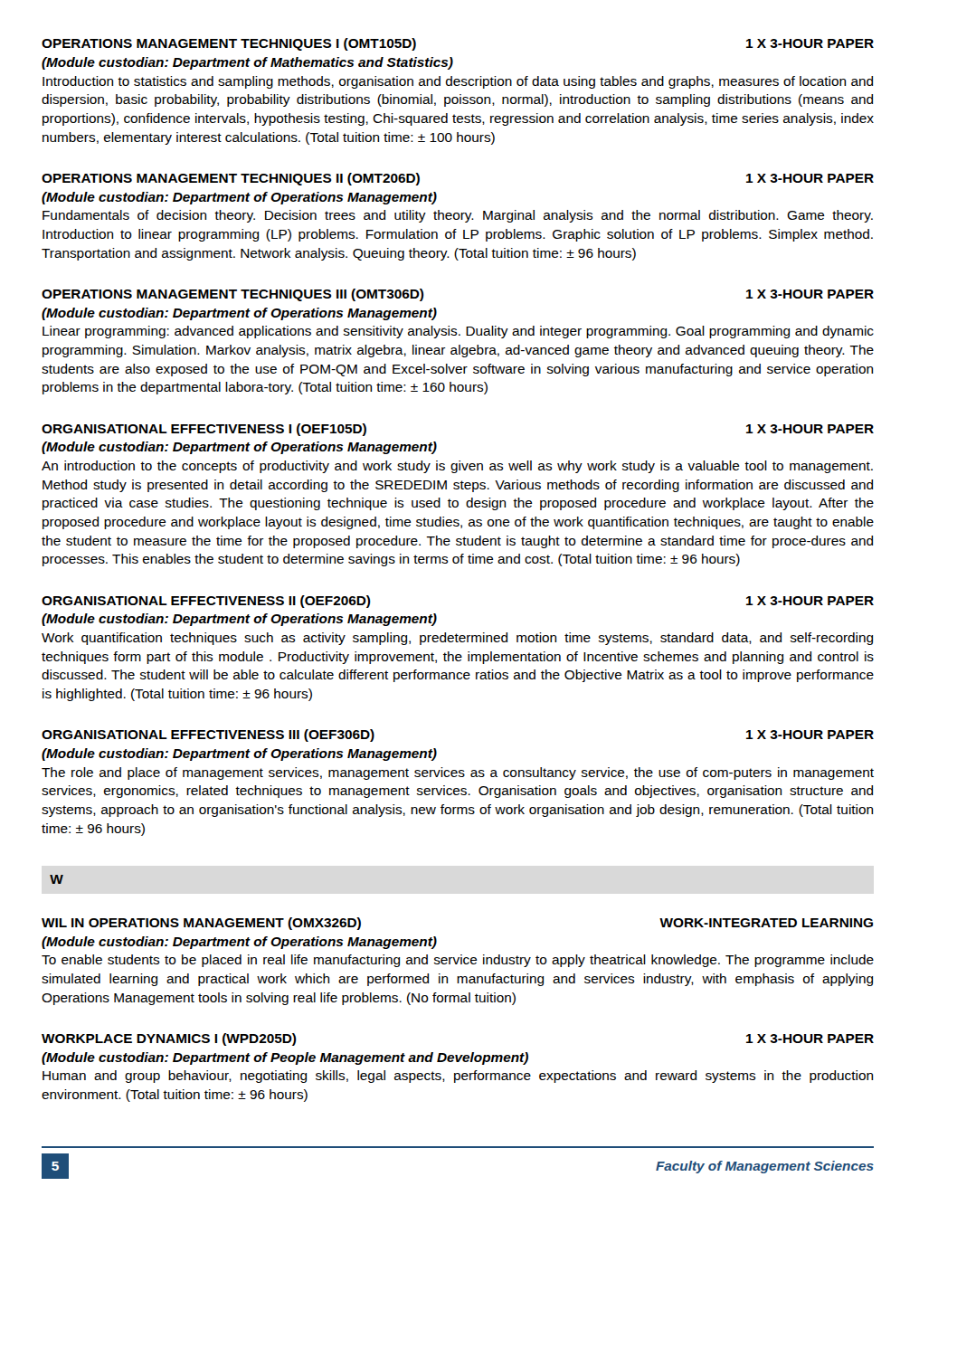Operations Management Techniques I (OMT105D) 1 x 3-hour paper
(Module custodian: Department of Mathematics and Statistics)
Introduction to statistics and sampling methods, organisation and description of data using tables and graphs, measures of location and dispersion, basic probability, probability distributions (binomial, poisson, normal), introduction to sampling distributions (means and proportions), confidence intervals, hypothesis testing, Chi-squared tests, regression and correlation analysis, time series analysis, index numbers, elementary interest calculations. (Total tuition time: ± 100 hours)
Operations Management Techniques II (OMT206D) 1 x 3-hour paper
(Module custodian: Department of Operations Management)
Fundamentals of decision theory. Decision trees and utility theory. Marginal analysis and the normal distribution. Game theory. Introduction to linear programming (LP) problems. Formulation of LP problems. Graphic solution of LP problems. Simplex method. Transportation and assignment. Network analysis. Queuing theory. (Total tuition time: ± 96 hours)
Operations Management Techniques III (OMT306D) 1 x 3-hour paper
(Module custodian: Department of Operations Management)
Linear programming: advanced applications and sensitivity analysis. Duality and integer programming. Goal programming and dynamic programming. Simulation. Markov analysis, matrix algebra, linear algebra, ad-vanced game theory and advanced queuing theory. The students are also exposed to the use of POM-QM and Excel-solver software in solving various manufacturing and service operation problems in the departmental labora-tory. (Total tuition time: ± 160 hours)
Organisational Effectiveness I (OEF105D) 1 x 3-hour paper
(Module custodian: Department of Operations Management)
An introduction to the concepts of productivity and work study is given as well as why work study is a valuable tool to management. Method study is presented in detail according to the SREDEDIM steps. Various methods of recording information are discussed and practiced via case studies. The questioning technique is used to design the proposed procedure and workplace layout. After the proposed procedure and workplace layout is designed, time studies, as one of the work quantification techniques, are taught to enable the student to measure the time for the proposed procedure. The student is taught to determine a standard time for proce-dures and processes. This enables the student to determine savings in terms of time and cost. (Total tuition time: ± 96 hours)
Organisational Effectiveness II (OEF206D) 1 x 3-hour paper
(Module custodian: Department of Operations Management)
Work quantification techniques such as activity sampling, predetermined motion time systems, standard data, and self-recording techniques form part of this module . Productivity improvement, the implementation of Incentive schemes and planning and control is discussed. The student will be able to calculate different performance ratios and the Objective Matrix as a tool to improve performance is highlighted. (Total tuition time: ± 96 hours)
Organisational Effectiveness III (OEF306D) 1 x 3-hour paper
(Module custodian: Department of Operations Management)
The role and place of management services, management services as a consultancy service, the use of com-puters in management services, ergonomics, related techniques to management services. Organisation goals and objectives, organisation structure and systems, approach to an organisation's functional analysis, new forms of work organisation and job design, remuneration. (Total tuition time: ± 96 hours)
W
WIL in Operations Management (OMX326D) Work-integrated learning
(Module custodian: Department of Operations Management)
To enable students to be placed in real life manufacturing and service industry to apply theatrical knowledge. The programme include simulated learning and practical work which are performed in manufacturing and services industry, with emphasis of applying Operations Management tools in solving real life problems. (No formal tuition)
Workplace Dynamics I (WPD205D) 1 x 3-hour paper
(Module custodian: Department of People Management and Development)
Human and group behaviour, negotiating skills, legal aspects, performance expectations and reward systems in the production environment. (Total tuition time: ± 96 hours)
5 Faculty of Management Sciences